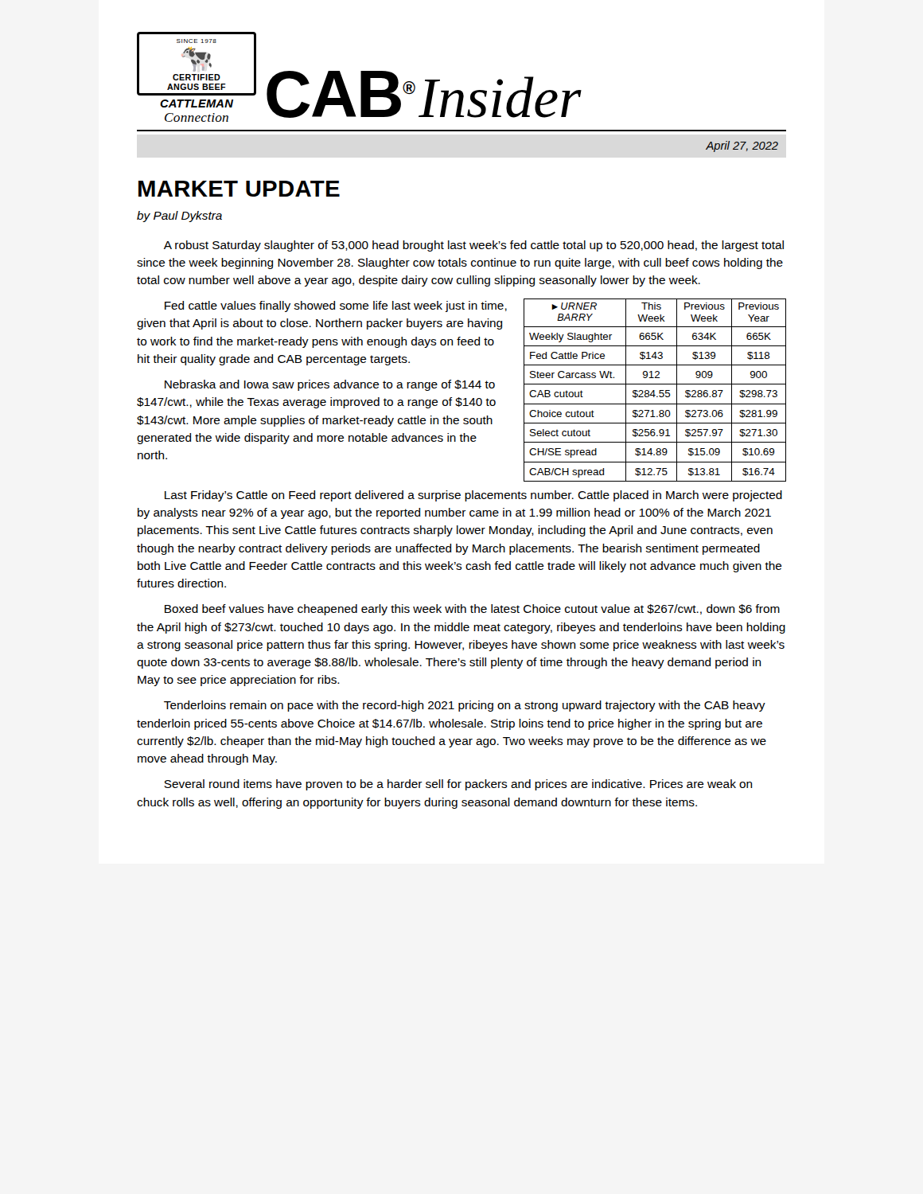SINCE 1978
🐄
CERTIFIED
ANGUS BEEF
CATTLEMAN
Connection
CAB® Insider
April 27, 2022
MARKET UPDATE
by Paul Dykstra
A robust Saturday slaughter of 53,000 head brought last week’s fed cattle total up to 520,000 head, the largest total since the week beginning November 28. Slaughter cow totals continue to run quite large, with cull beef cows holding the total cow number well above a year ago, despite dairy cow culling slipping seasonally lower by the week.
| ▸ URNER BARRY | This Week | Previous Week | Previous Year |
| --- | --- | --- | --- |
| Weekly Slaughter | 665K | 634K | 665K |
| Fed Cattle Price | $143 | $139 | $118 |
| Steer Carcass Wt. | 912 | 909 | 900 |
| CAB cutout | $284.55 | $286.87 | $298.73 |
| Choice cutout | $271.80 | $273.06 | $281.99 |
| Select cutout | $256.91 | $257.97 | $271.30 |
| CH/SE spread | $14.89 | $15.09 | $10.69 |
| CAB/CH spread | $12.75 | $13.81 | $16.74 |
Fed cattle values finally showed some life last week just in time, given that April is about to close. Northern packer buyers are having to work to find the market-ready pens with enough days on feed to hit their quality grade and CAB percentage targets.
Nebraska and Iowa saw prices advance to a range of $144 to $147/cwt., while the Texas average improved to a range of $140 to $143/cwt. More ample supplies of market-ready cattle in the south generated the wide disparity and more notable advances in the north.
Last Friday’s Cattle on Feed report delivered a surprise placements number. Cattle placed in March were projected by analysts near 92% of a year ago, but the reported number came in at 1.99 million head or 100% of the March 2021 placements. This sent Live Cattle futures contracts sharply lower Monday, including the April and June contracts, even though the nearby contract delivery periods are unaffected by March placements. The bearish sentiment permeated both Live Cattle and Feeder Cattle contracts and this week’s cash fed cattle trade will likely not advance much given the futures direction.
Boxed beef values have cheapened early this week with the latest Choice cutout value at $267/cwt., down $6 from the April high of $273/cwt. touched 10 days ago. In the middle meat category, ribeyes and tenderloins have been holding a strong seasonal price pattern thus far this spring. However, ribeyes have shown some price weakness with last week’s quote down 33-cents to average $8.88/lb. wholesale. There’s still plenty of time through the heavy demand period in May to see price appreciation for ribs.
Tenderloins remain on pace with the record-high 2021 pricing on a strong upward trajectory with the CAB heavy tenderloin priced 55-cents above Choice at $14.67/lb. wholesale. Strip loins tend to price higher in the spring but are currently $2/lb. cheaper than the mid-May high touched a year ago. Two weeks may prove to be the difference as we move ahead through May.
Several round items have proven to be a harder sell for packers and prices are indicative. Prices are weak on chuck rolls as well, offering an opportunity for buyers during seasonal demand downturn for these items.